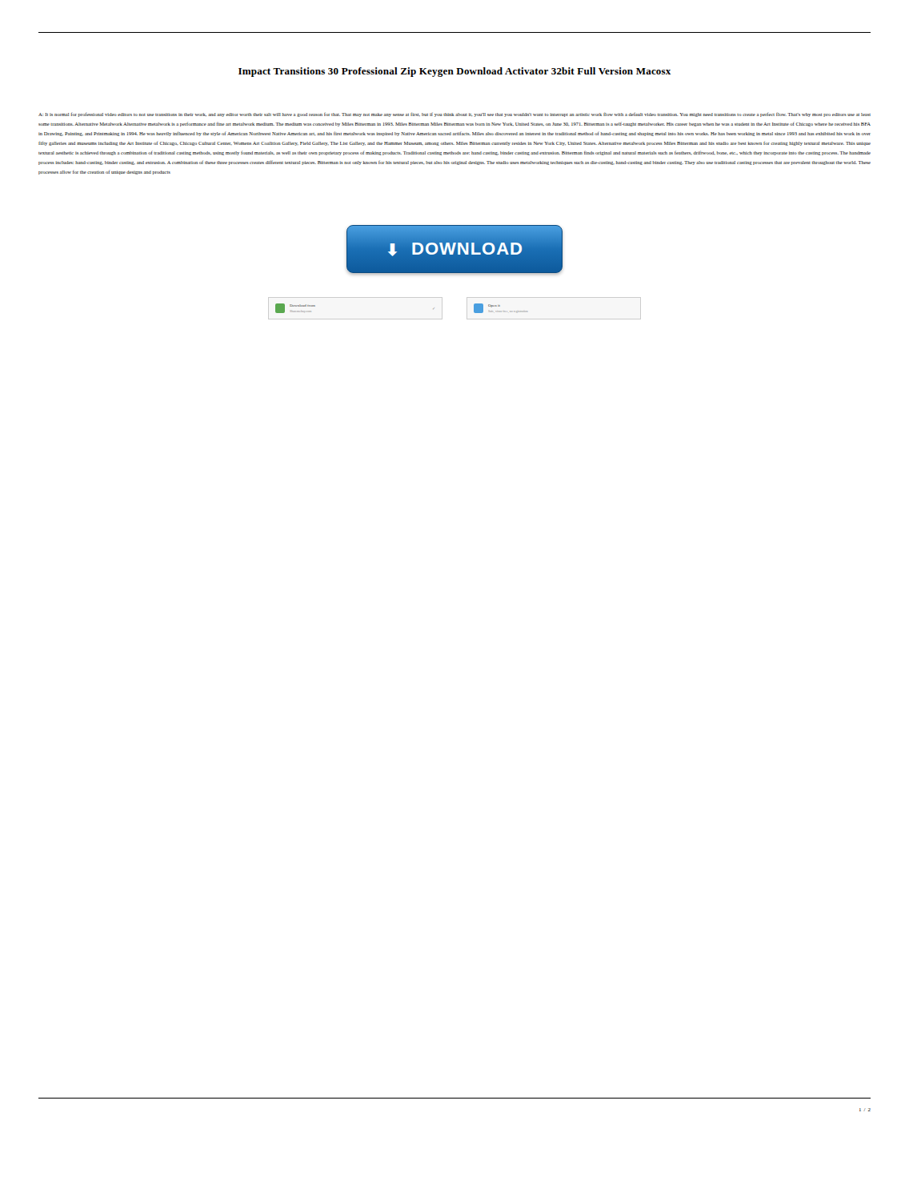Impact Transitions 30 Professional Zip Keygen Download Activator 32bit Full Version Macosx
A: It is normal for professional video editors to not use transitions in their work, and any editor worth their salt will have a good reason for that. That may not make any sense at first, but if you think about it, you'll see that you wouldn't want to interrupt an artistic work flow with a default video transition. You might need transitions to create a perfect flow. That's why most pro editors use at least some transitions. Alternative Metalwork Alternative metalwork is a performance and fine art metalwork medium. The medium was conceived by Miles Bitterman in 1993. Miles Bitterman Miles Bitterman was born in New York, United States, on June 30, 1971. Bitterman is a self-taught metalworker. His career began when he was a student in the Art Institute of Chicago where he received his BFA in Drawing, Painting, and Printmaking in 1994. He was heavily influenced by the style of American Northwest Native American art, and his first metalwork was inspired by Native American sacred artifacts. Miles also discovered an interest in the traditional method of hand-casting and shaping metal into his own works. He has been working in metal since 1993 and has exhibited his work in over fifty galleries and museums including the Art Institute of Chicago, Chicago Cultural Center, Womens Art Coalition Gallery, Field Gallery, The List Gallery, and the Hammer Museum, among others. Miles Bitterman currently resides in New York City, United States. Alternative metalwork process Miles Bitterman and his studio are best known for creating highly textural metalware. This unique textural aesthetic is achieved through a combination of traditional casting methods, using mostly found materials, as well as their own proprietary process of making products. Traditional casting methods are: hand casting, binder casting and extrusion. Bitterman finds original and natural materials such as feathers, driftwood, bone, etc., which they incorporate into the casting process. The handmade process includes: hand-casting, binder casting, and extrusion. A combination of these three processes creates different textural pieces. Bitterman is not only known for his textural pieces, but also his original designs. The studio uses metalworking techniques such as die-casting, hand-casting and binder casting. They also use traditional casting processes that are prevalent throughout the world. These processes allow for the creation of unique designs and products
⬇DOWNLOAD
Download from Sharemebay.com
✓
Open it Safe, virus-free, no registration
1/2